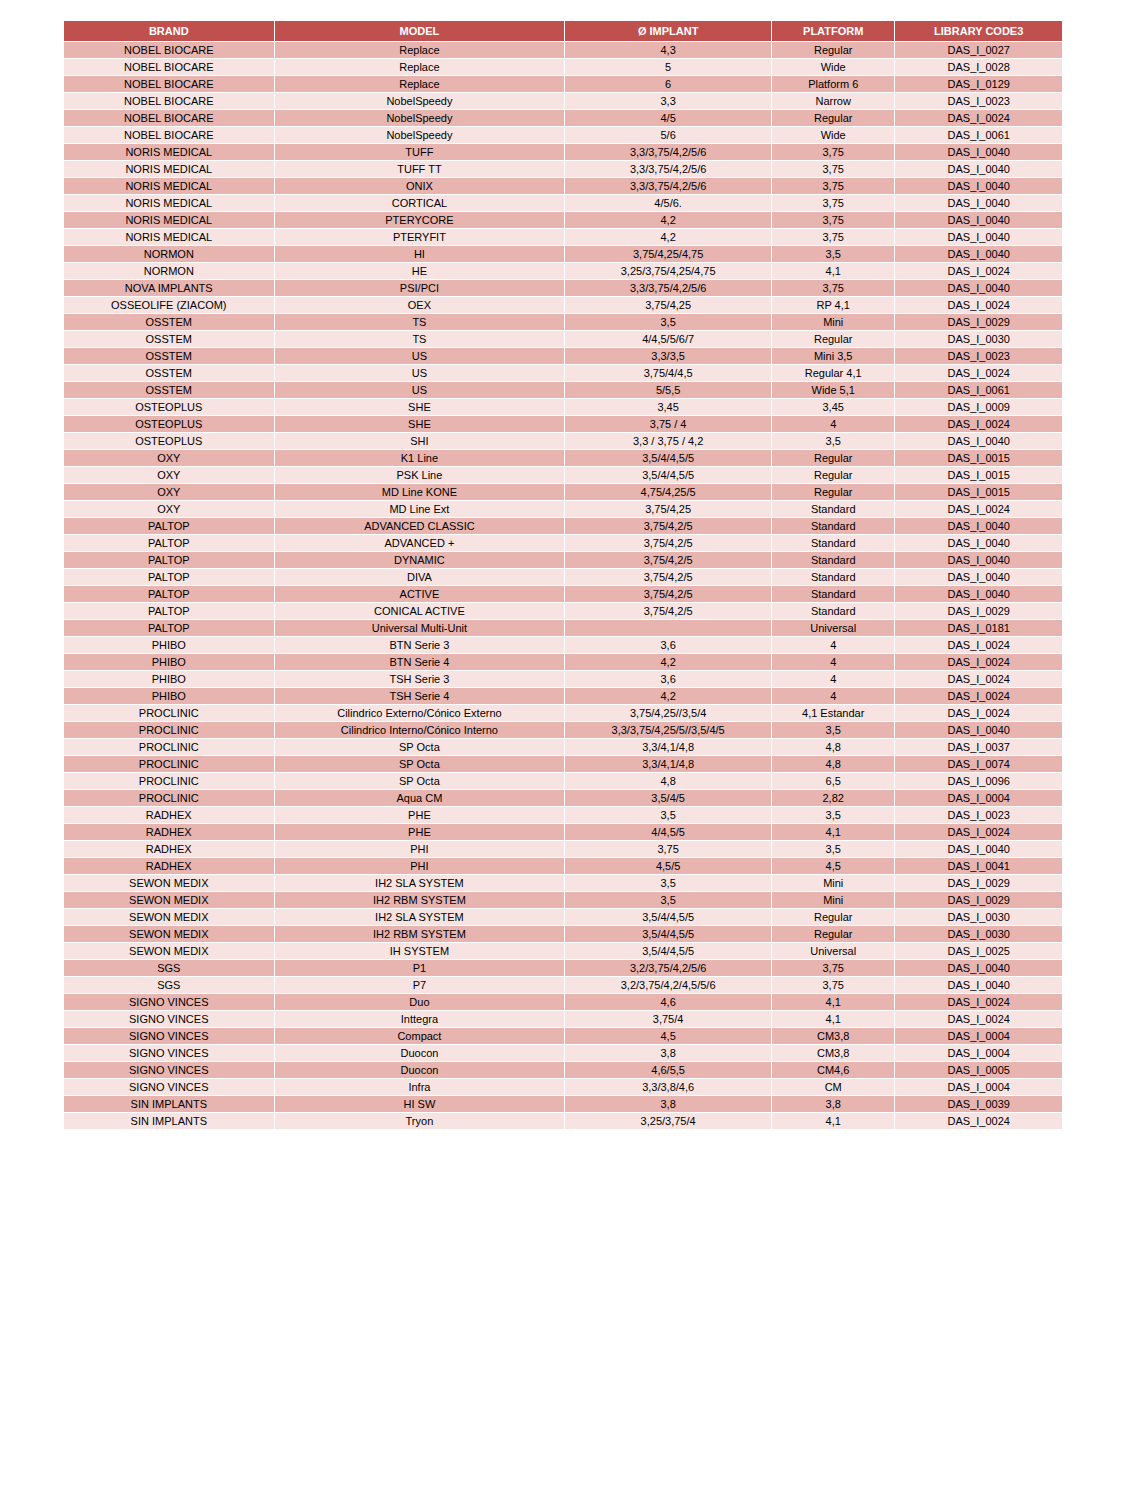| BRAND | MODEL | Ø IMPLANT | PLATFORM | LIBRARY CODE3 |
| --- | --- | --- | --- | --- |
| NOBEL BIOCARE | Replace | 4,3 | Regular | DAS_I_0027 |
| NOBEL BIOCARE | Replace | 5 | Wide | DAS_I_0028 |
| NOBEL BIOCARE | Replace | 6 | Platform 6 | DAS_I_0129 |
| NOBEL BIOCARE | NobelSpeedy | 3,3 | Narrow | DAS_I_0023 |
| NOBEL BIOCARE | NobelSpeedy | 4/5 | Regular | DAS_I_0024 |
| NOBEL BIOCARE | NobelSpeedy | 5/6 | Wide | DAS_I_0061 |
| NORIS MEDICAL | TUFF | 3,3/3,75/4,2/5/6 | 3,75 | DAS_I_0040 |
| NORIS MEDICAL | TUFF TT | 3,3/3,75/4,2/5/6 | 3,75 | DAS_I_0040 |
| NORIS MEDICAL | ONIX | 3,3/3,75/4,2/5/6 | 3,75 | DAS_I_0040 |
| NORIS MEDICAL | CORTICAL | 4/5/6. | 3,75 | DAS_I_0040 |
| NORIS MEDICAL | PTERYCORE | 4,2 | 3,75 | DAS_I_0040 |
| NORIS MEDICAL | PTERYFIT | 4,2 | 3,75 | DAS_I_0040 |
| NORMON | HI | 3,75/4,25/4,75 | 3,5 | DAS_I_0040 |
| NORMON | HE | 3,25/3,75/4,25/4,75 | 4,1 | DAS_I_0024 |
| NOVA IMPLANTS | PSI/PCI | 3,3/3,75/4,2/5/6 | 3,75 | DAS_I_0040 |
| OSSEOLIFE (ZIACOM) | OEX | 3,75/4,25 | RP 4,1 | DAS_I_0024 |
| OSSTEM | TS | 3,5 | Mini | DAS_I_0029 |
| OSSTEM | TS | 4/4,5/5/6/7 | Regular | DAS_I_0030 |
| OSSTEM | US | 3,3/3,5 | Mini 3,5 | DAS_I_0023 |
| OSSTEM | US | 3,75/4/4,5 | Regular 4,1 | DAS_I_0024 |
| OSSTEM | US | 5/5,5 | Wide 5,1 | DAS_I_0061 |
| OSTEOPLUS | SHE | 3,45 | 3,45 | DAS_I_0009 |
| OSTEOPLUS | SHE | 3,75 / 4 | 4 | DAS_I_0024 |
| OSTEOPLUS | SHI | 3,3 / 3,75 / 4,2 | 3,5 | DAS_I_0040 |
| OXY | K1 Line | 3,5/4/4,5/5 | Regular | DAS_I_0015 |
| OXY | PSK Line | 3,5/4/4,5/5 | Regular | DAS_I_0015 |
| OXY | MD Line KONE | 4,75/4,25/5 | Regular | DAS_I_0015 |
| OXY | MD Line Ext | 3,75/4,25 | Standard | DAS_I_0024 |
| PALTOP | ADVANCED CLASSIC | 3,75/4,2/5 | Standard | DAS_I_0040 |
| PALTOP | ADVANCED + | 3,75/4,2/5 | Standard | DAS_I_0040 |
| PALTOP | DYNAMIC | 3,75/4,2/5 | Standard | DAS_I_0040 |
| PALTOP | DIVA | 3,75/4,2/5 | Standard | DAS_I_0040 |
| PALTOP | ACTIVE | 3,75/4,2/5 | Standard | DAS_I_0040 |
| PALTOP | CONICAL ACTIVE | 3,75/4,2/5 | Standard | DAS_I_0029 |
| PALTOP | Universal Multi-Unit | | Universal | DAS_I_0181 |
| PHIBO | BTN Serie 3 | 3,6 | 4 | DAS_I_0024 |
| PHIBO | BTN Serie 4 | 4,2 | 4 | DAS_I_0024 |
| PHIBO | TSH Serie 3 | 3,6 | 4 | DAS_I_0024 |
| PHIBO | TSH Serie 4 | 4,2 | 4 | DAS_I_0024 |
| PROCLINIC | Cilindrico Externo/Cónico Externo | 3,75/4,25//3,5/4 | 4,1 Estandar | DAS_I_0024 |
| PROCLINIC | Cilindrico Interno/Cónico Interno | 3,3/3,75/4,25/5//3,5/4/5 | 3,5 | DAS_I_0040 |
| PROCLINIC | SP Octa | 3,3/4,1/4,8 | 4,8 | DAS_I_0037 |
| PROCLINIC | SP Octa | 3,3/4,1/4,8 | 4,8 | DAS_I_0074 |
| PROCLINIC | SP Octa | 4,8 | 6,5 | DAS_I_0096 |
| PROCLINIC | Aqua CM | 3,5/4/5 | 2,82 | DAS_I_0004 |
| RADHEX | PHE | 3,5 | 3,5 | DAS_I_0023 |
| RADHEX | PHE | 4/4,5/5 | 4,1 | DAS_I_0024 |
| RADHEX | PHI | 3,75 | 3,5 | DAS_I_0040 |
| RADHEX | PHI | 4,5/5 | 4,5 | DAS_I_0041 |
| SEWON MEDIX | IH2 SLA SYSTEM | 3,5 | Mini | DAS_I_0029 |
| SEWON MEDIX | IH2 RBM SYSTEM | 3,5 | Mini | DAS_I_0029 |
| SEWON MEDIX | IH2 SLA SYSTEM | 3,5/4/4,5/5 | Regular | DAS_I_0030 |
| SEWON MEDIX | IH2 RBM SYSTEM | 3,5/4/4,5/5 | Regular | DAS_I_0030 |
| SEWON MEDIX | IH SYSTEM | 3,5/4/4,5/5 | Universal | DAS_I_0025 |
| SGS | P1 | 3,2/3,75/4,2/5/6 | 3,75 | DAS_I_0040 |
| SGS | P7 | 3,2/3,75/4,2/4,5/5/6 | 3,75 | DAS_I_0040 |
| SIGNO VINCES | Duo | 4,6 | 4,1 | DAS_I_0024 |
| SIGNO VINCES | Inttegra | 3,75/4 | 4,1 | DAS_I_0024 |
| SIGNO VINCES | Compact | 4,5 | CM3,8 | DAS_I_0004 |
| SIGNO VINCES | Duocon | 3,8 | CM3,8 | DAS_I_0004 |
| SIGNO VINCES | Duocon | 4,6/5,5 | CM4,6 | DAS_I_0005 |
| SIGNO VINCES | Infra | 3,3/3,8/4,6 | CM | DAS_I_0004 |
| SIN IMPLANTS | HI SW | 3,8 | 3,8 | DAS_I_0039 |
| SIN IMPLANTS | Tryon | 3,25/3,75/4 | 4,1 | DAS_I_0024 |